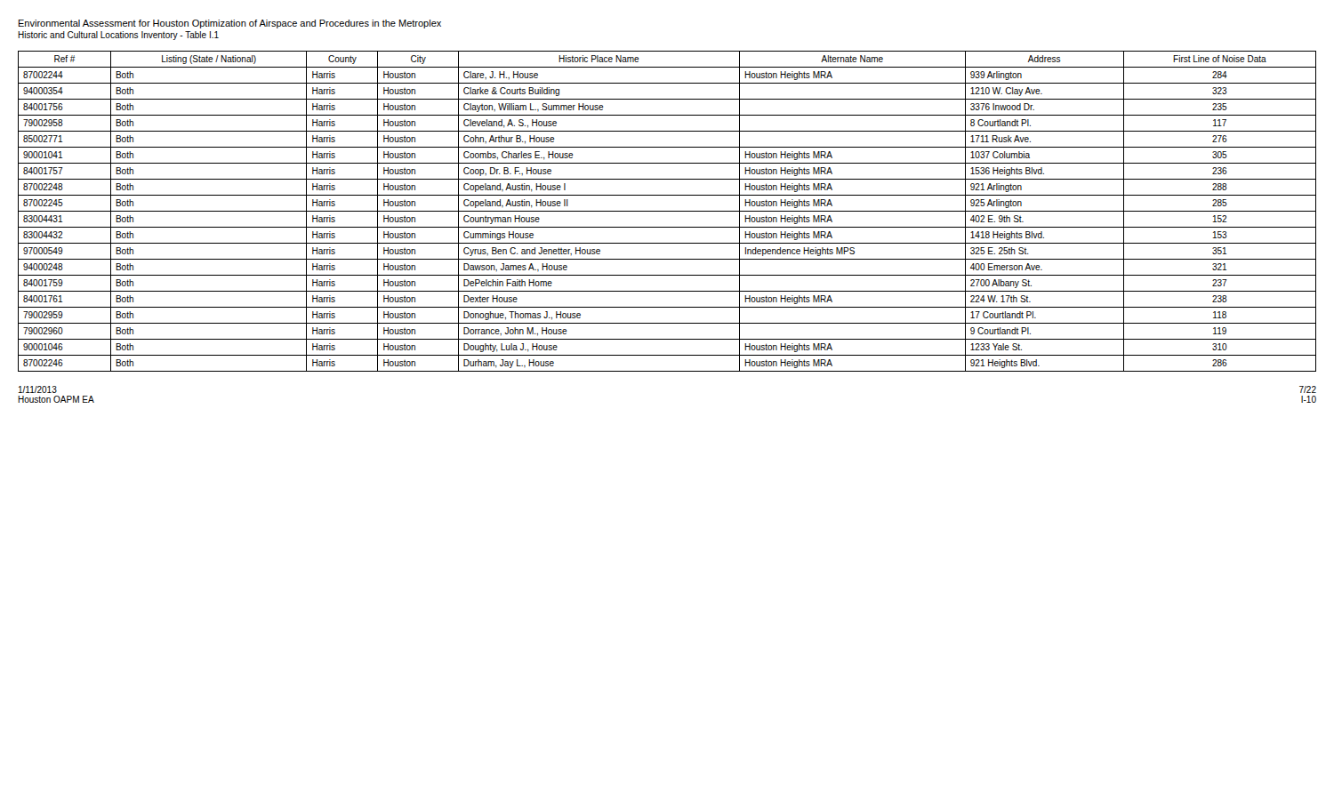Environmental Assessment for Houston Optimization of Airspace and Procedures in the Metroplex
Historic and Cultural Locations Inventory - Table I.1
| Ref # | Listing (State / National) | County | City | Historic Place Name | Alternate Name | Address | First Line of Noise Data |
| --- | --- | --- | --- | --- | --- | --- | --- |
| 87002244 | Both | Harris | Houston | Clare, J. H., House | Houston Heights MRA | 939 Arlington | 284 |
| 94000354 | Both | Harris | Houston | Clarke & Courts Building | | 1210 W. Clay Ave. | 323 |
| 84001756 | Both | Harris | Houston | Clayton, William L., Summer House | | 3376 Inwood Dr. | 235 |
| 79002958 | Both | Harris | Houston | Cleveland, A. S., House | | 8 Courtlandt Pl. | 117 |
| 85002771 | Both | Harris | Houston | Cohn, Arthur B., House | | 1711 Rusk Ave. | 276 |
| 90001041 | Both | Harris | Houston | Coombs, Charles E., House | Houston Heights MRA | 1037 Columbia | 305 |
| 84001757 | Both | Harris | Houston | Coop, Dr. B. F., House | Houston Heights MRA | 1536 Heights Blvd. | 236 |
| 87002248 | Both | Harris | Houston | Copeland, Austin, House I | Houston Heights MRA | 921 Arlington | 288 |
| 87002245 | Both | Harris | Houston | Copeland, Austin, House II | Houston Heights MRA | 925 Arlington | 285 |
| 83004431 | Both | Harris | Houston | Countryman House | Houston Heights MRA | 402 E. 9th St. | 152 |
| 83004432 | Both | Harris | Houston | Cummings House | Houston Heights MRA | 1418 Heights Blvd. | 153 |
| 97000549 | Both | Harris | Houston | Cyrus, Ben C. and Jenetter, House | Independence Heights MPS | 325 E. 25th St. | 351 |
| 94000248 | Both | Harris | Houston | Dawson, James A., House | | 400 Emerson Ave. | 321 |
| 84001759 | Both | Harris | Houston | DePelchin Faith Home | | 2700 Albany St. | 237 |
| 84001761 | Both | Harris | Houston | Dexter House | Houston Heights MRA | 224 W. 17th St. | 238 |
| 79002959 | Both | Harris | Houston | Donoghue, Thomas J., House | | 17 Courtlandt Pl. | 118 |
| 79002960 | Both | Harris | Houston | Dorrance, John M., House | | 9 Courtlandt Pl. | 119 |
| 90001046 | Both | Harris | Houston | Doughty, Lula J., House | Houston Heights MRA | 1233 Yale St. | 310 |
| 87002246 | Both | Harris | Houston | Durham, Jay L., House | Houston Heights MRA | 921 Heights Blvd. | 286 |
1/11/2013
Houston OAPM EA
7/22
I-10